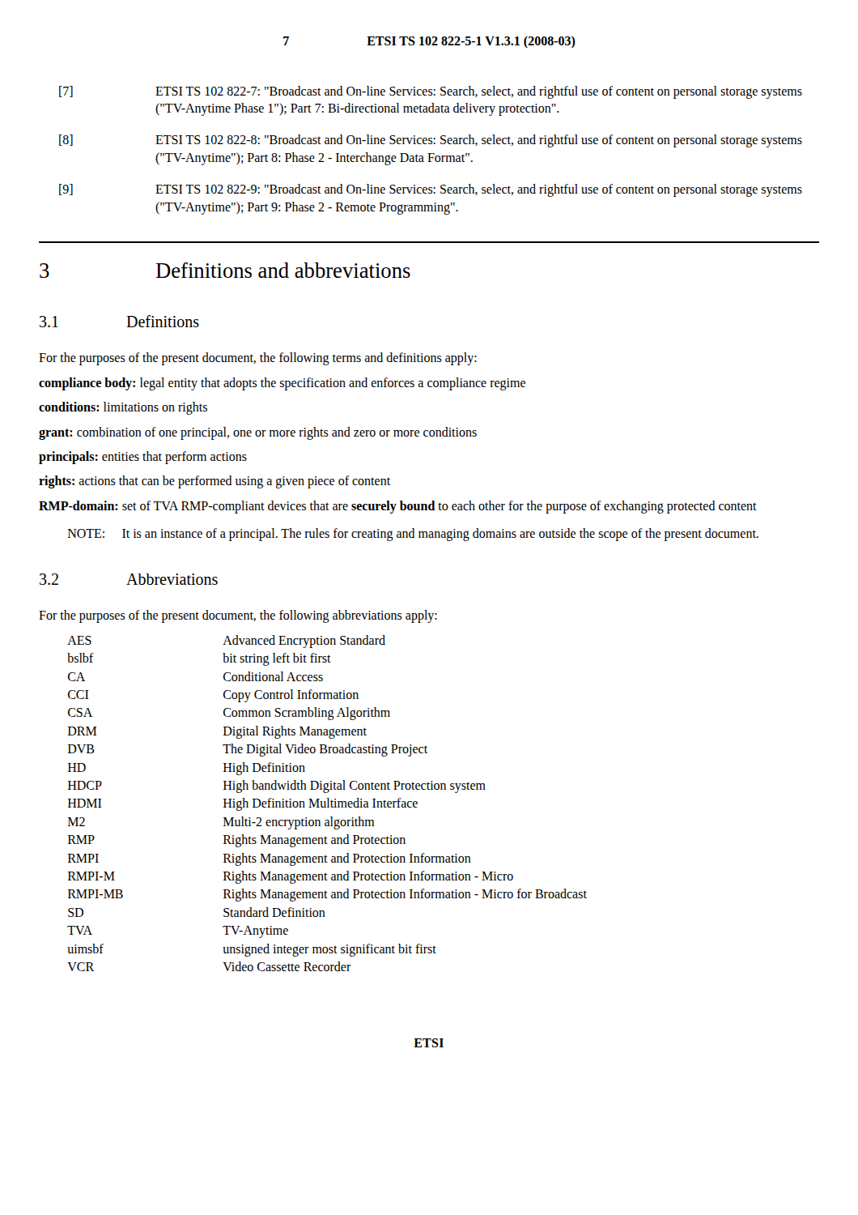7 ETSI TS 102 822-5-1 V1.3.1 (2008-03)
[7]
ETSI TS 102 822-7: "Broadcast and On-line Services: Search, select, and rightful use of content on personal storage systems ("TV-Anytime Phase 1"); Part 7: Bi-directional metadata delivery protection".
[8]
ETSI TS 102 822-8: "Broadcast and On-line Services: Search, select, and rightful use of content on personal storage systems ("TV-Anytime"); Part 8: Phase 2 - Interchange Data Format".
[9]
ETSI TS 102 822-9: "Broadcast and On-line Services: Search, select, and rightful use of content on personal storage systems ("TV-Anytime"); Part 9: Phase 2 - Remote Programming".
3 Definitions and abbreviations
3.1 Definitions
For the purposes of the present document, the following terms and definitions apply:
compliance body: legal entity that adopts the specification and enforces a compliance regime
conditions: limitations on rights
grant: combination of one principal, one or more rights and zero or more conditions
principals: entities that perform actions
rights: actions that can be performed using a given piece of content
RMP-domain: set of TVA RMP-compliant devices that are securely bound to each other for the purpose of exchanging protected content
NOTE:
It is an instance of a principal. The rules for creating and managing domains are outside the scope of the present document.
3.2 Abbreviations
For the purposes of the present document, the following abbreviations apply:
| AES | Advanced Encryption Standard |
| bslbf | bit string left bit first |
| CA | Conditional Access |
| CCI | Copy Control Information |
| CSA | Common Scrambling Algorithm |
| DRM | Digital Rights Management |
| DVB | The Digital Video Broadcasting Project |
| HD | High Definition |
| HDCP | High bandwidth Digital Content Protection system |
| HDMI | High Definition Multimedia Interface |
| M2 | Multi-2 encryption algorithm |
| RMP | Rights Management and Protection |
| RMPI | Rights Management and Protection Information |
| RMPI-M | Rights Management and Protection Information - Micro |
| RMPI-MB | Rights Management and Protection Information - Micro for Broadcast |
| SD | Standard Definition |
| TVA | TV-Anytime |
| uimsbf | unsigned integer most significant bit first |
| VCR | Video Cassette Recorder |
ETSI